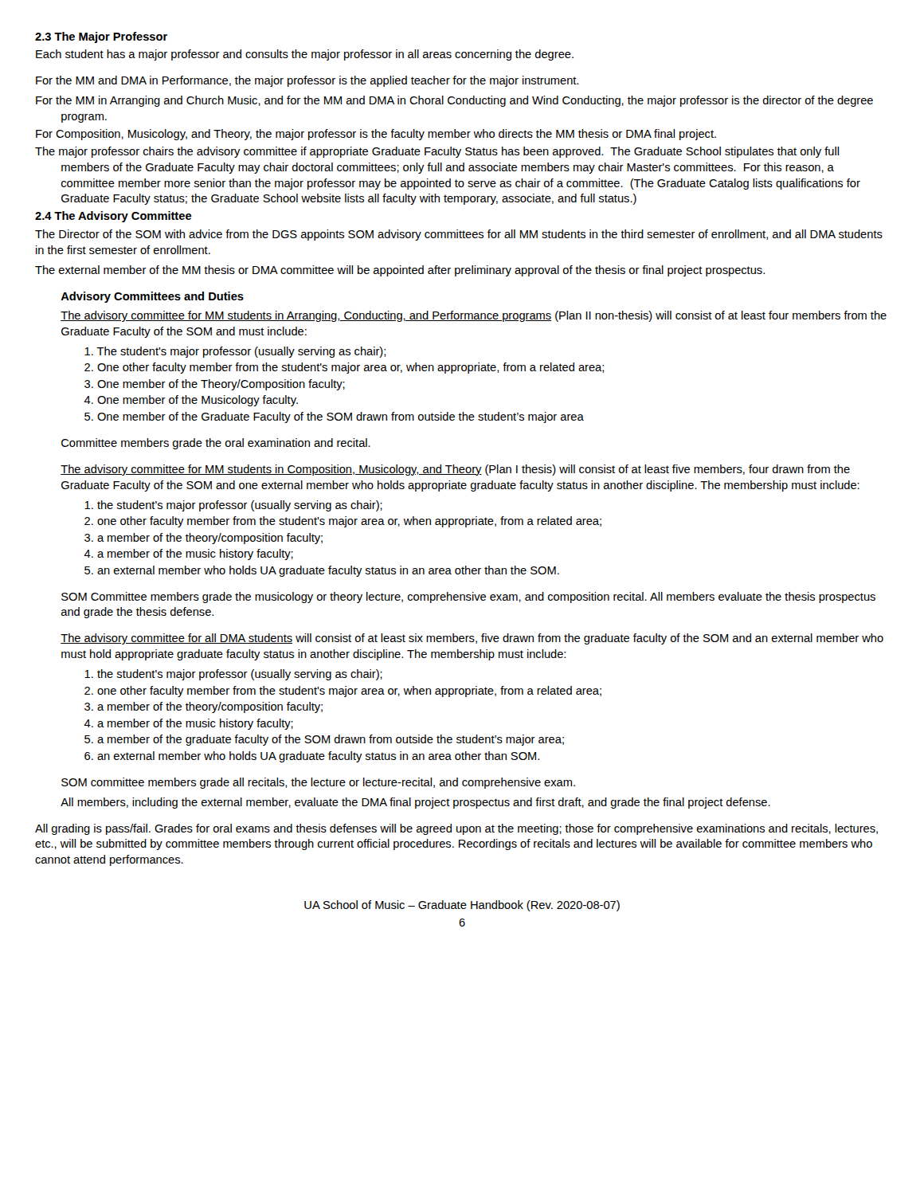2.3 The Major Professor
Each student has a major professor and consults the major professor in all areas concerning the degree.
For the MM and DMA in Performance, the major professor is the applied teacher for the major instrument.
For the MM in Arranging and Church Music, and for the MM and DMA in Choral Conducting and Wind Conducting, the major professor is the director of the degree program.
For Composition, Musicology, and Theory, the major professor is the faculty member who directs the MM thesis or DMA final project.
The major professor chairs the advisory committee if appropriate Graduate Faculty Status has been approved. The Graduate School stipulates that only full members of the Graduate Faculty may chair doctoral committees; only full and associate members may chair Master's committees. For this reason, a committee member more senior than the major professor may be appointed to serve as chair of a committee. (The Graduate Catalog lists qualifications for Graduate Faculty status; the Graduate School website lists all faculty with temporary, associate, and full status.)
2.4 The Advisory Committee
The Director of the SOM with advice from the DGS appoints SOM advisory committees for all MM students in the third semester of enrollment, and all DMA students in the first semester of enrollment.
The external member of the MM thesis or DMA committee will be appointed after preliminary approval of the thesis or final project prospectus.
Advisory Committees and Duties
The advisory committee for MM students in Arranging, Conducting, and Performance programs (Plan II non-thesis) will consist of at least four members from the Graduate Faculty of the SOM and must include:
1. The student's major professor (usually serving as chair);
2. One other faculty member from the student's major area or, when appropriate, from a related area;
3. One member of the Theory/Composition faculty;
4. One member of the Musicology faculty.
5. One member of the Graduate Faculty of the SOM drawn from outside the student’s major area
Committee members grade the oral examination and recital.
The advisory committee for MM students in Composition, Musicology, and Theory (Plan I thesis) will consist of at least five members, four drawn from the Graduate Faculty of the SOM and one external member who holds appropriate graduate faculty status in another discipline. The membership must include:
1. the student's major professor (usually serving as chair);
2. one other faculty member from the student's major area or, when appropriate, from a related area;
3. a member of the theory/composition faculty;
4. a member of the music history faculty;
5. an external member who holds UA graduate faculty status in an area other than the SOM.
SOM Committee members grade the musicology or theory lecture, comprehensive exam, and composition recital. All members evaluate the thesis prospectus and grade the thesis defense.
The advisory committee for all DMA students will consist of at least six members, five drawn from the graduate faculty of the SOM and an external member who must hold appropriate graduate faculty status in another discipline. The membership must include:
1. the student's major professor (usually serving as chair);
2. one other faculty member from the student's major area or, when appropriate, from a related area;
3. a member of the theory/composition faculty;
4. a member of the music history faculty;
5. a member of the graduate faculty of the SOM drawn from outside the student’s major area;
6. an external member who holds UA graduate faculty status in an area other than SOM.
SOM committee members grade all recitals, the lecture or lecture-recital, and comprehensive exam.
All members, including the external member, evaluate the DMA final project prospectus and first draft, and grade the final project defense.
All grading is pass/fail. Grades for oral exams and thesis defenses will be agreed upon at the meeting; those for comprehensive examinations and recitals, lectures, etc., will be submitted by committee members through current official procedures. Recordings of recitals and lectures will be available for committee members who cannot attend performances.
UA School of Music – Graduate Handbook (Rev. 2020-08-07)
6